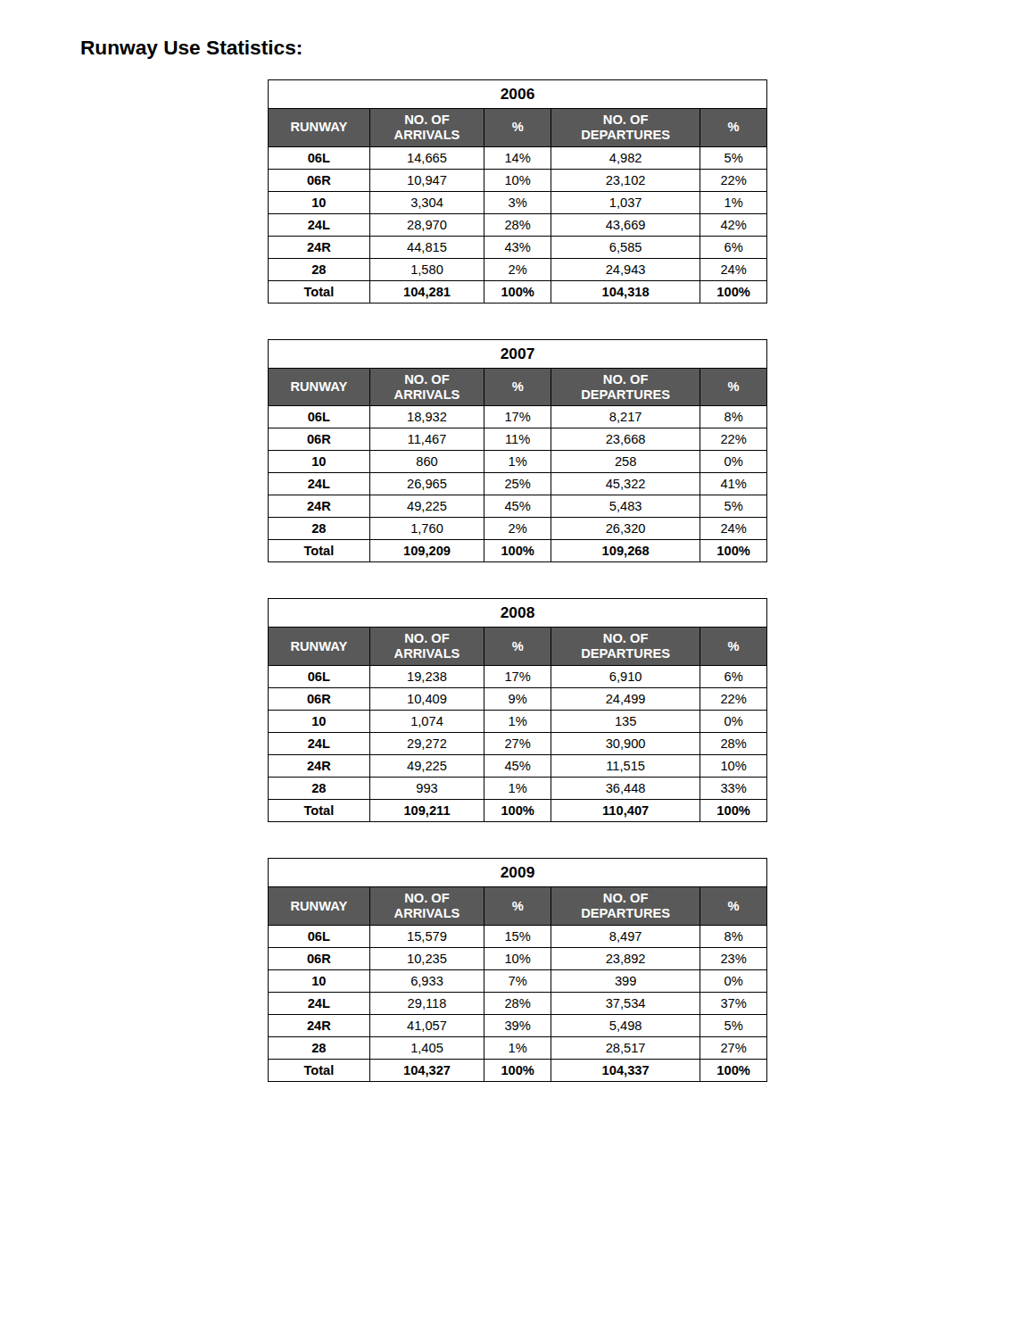Runway Use Statistics:
2006
| RUNWAY | NO. OF ARRIVALS | % | NO. OF DEPARTURES | % |
| --- | --- | --- | --- | --- |
| 06L | 14,665 | 14% | 4,982 | 5% |
| 06R | 10,947 | 10% | 23,102 | 22% |
| 10 | 3,304 | 3% | 1,037 | 1% |
| 24L | 28,970 | 28% | 43,669 | 42% |
| 24R | 44,815 | 43% | 6,585 | 6% |
| 28 | 1,580 | 2% | 24,943 | 24% |
| Total | 104,281 | 100% | 104,318 | 100% |
2007
| RUNWAY | NO. OF ARRIVALS | % | NO. OF DEPARTURES | % |
| --- | --- | --- | --- | --- |
| 06L | 18,932 | 17% | 8,217 | 8% |
| 06R | 11,467 | 11% | 23,668 | 22% |
| 10 | 860 | 1% | 258 | 0% |
| 24L | 26,965 | 25% | 45,322 | 41% |
| 24R | 49,225 | 45% | 5,483 | 5% |
| 28 | 1,760 | 2% | 26,320 | 24% |
| Total | 109,209 | 100% | 109,268 | 100% |
2008
| RUNWAY | NO. OF ARRIVALS | % | NO. OF DEPARTURES | % |
| --- | --- | --- | --- | --- |
| 06L | 19,238 | 17% | 6,910 | 6% |
| 06R | 10,409 | 9% | 24,499 | 22% |
| 10 | 1,074 | 1% | 135 | 0% |
| 24L | 29,272 | 27% | 30,900 | 28% |
| 24R | 49,225 | 45% | 11,515 | 10% |
| 28 | 993 | 1% | 36,448 | 33% |
| Total | 109,211 | 100% | 110,407 | 100% |
2009
| RUNWAY | NO. OF ARRIVALS | % | NO. OF DEPARTURES | % |
| --- | --- | --- | --- | --- |
| 06L | 15,579 | 15% | 8,497 | 8% |
| 06R | 10,235 | 10% | 23,892 | 23% |
| 10 | 6,933 | 7% | 399 | 0% |
| 24L | 29,118 | 28% | 37,534 | 37% |
| 24R | 41,057 | 39% | 5,498 | 5% |
| 28 | 1,405 | 1% | 28,517 | 27% |
| Total | 104,327 | 100% | 104,337 | 100% |